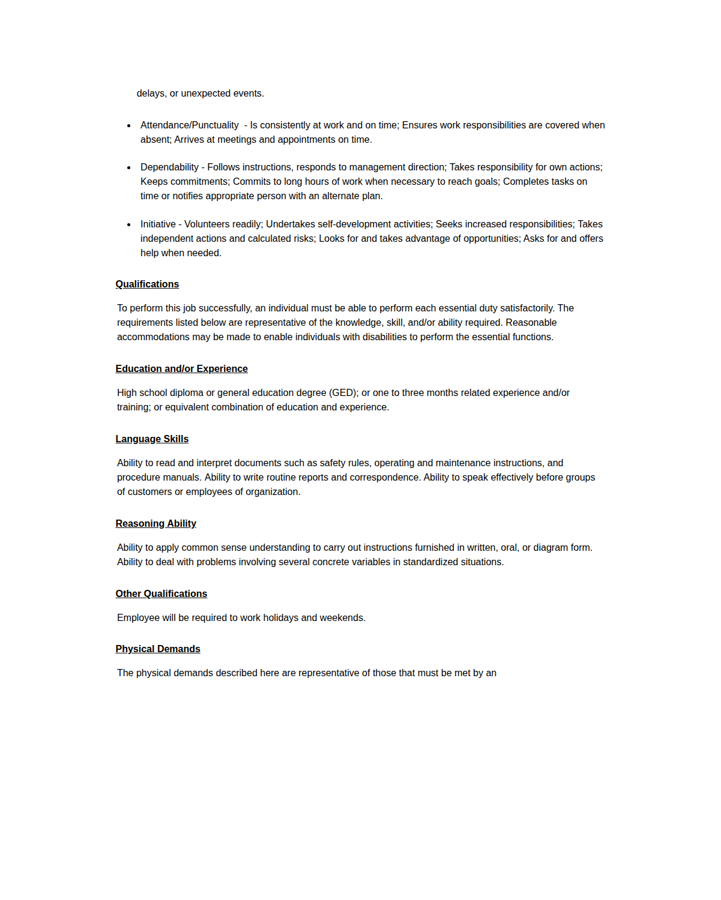delays, or unexpected events.
Attendance/Punctuality - Is consistently at work and on time; Ensures work responsibilities are covered when absent; Arrives at meetings and appointments on time.
Dependability - Follows instructions, responds to management direction; Takes responsibility for own actions; Keeps commitments; Commits to long hours of work when necessary to reach goals; Completes tasks on time or notifies appropriate person with an alternate plan.
Initiative - Volunteers readily; Undertakes self-development activities; Seeks increased responsibilities; Takes independent actions and calculated risks; Looks for and takes advantage of opportunities; Asks for and offers help when needed.
Qualifications
To perform this job successfully, an individual must be able to perform each essential duty satisfactorily. The requirements listed below are representative of the knowledge, skill, and/or ability required. Reasonable accommodations may be made to enable individuals with disabilities to perform the essential functions.
Education and/or Experience
High school diploma or general education degree (GED); or one to three months related experience and/or training; or equivalent combination of education and experience.
Language Skills
Ability to read and interpret documents such as safety rules, operating and maintenance instructions, and procedure manuals. Ability to write routine reports and correspondence. Ability to speak effectively before groups of customers or employees of organization.
Reasoning Ability
Ability to apply common sense understanding to carry out instructions furnished in written, oral, or diagram form. Ability to deal with problems involving several concrete variables in standardized situations.
Other Qualifications
Employee will be required to work holidays and weekends.
Physical Demands
The physical demands described here are representative of those that must be met by an